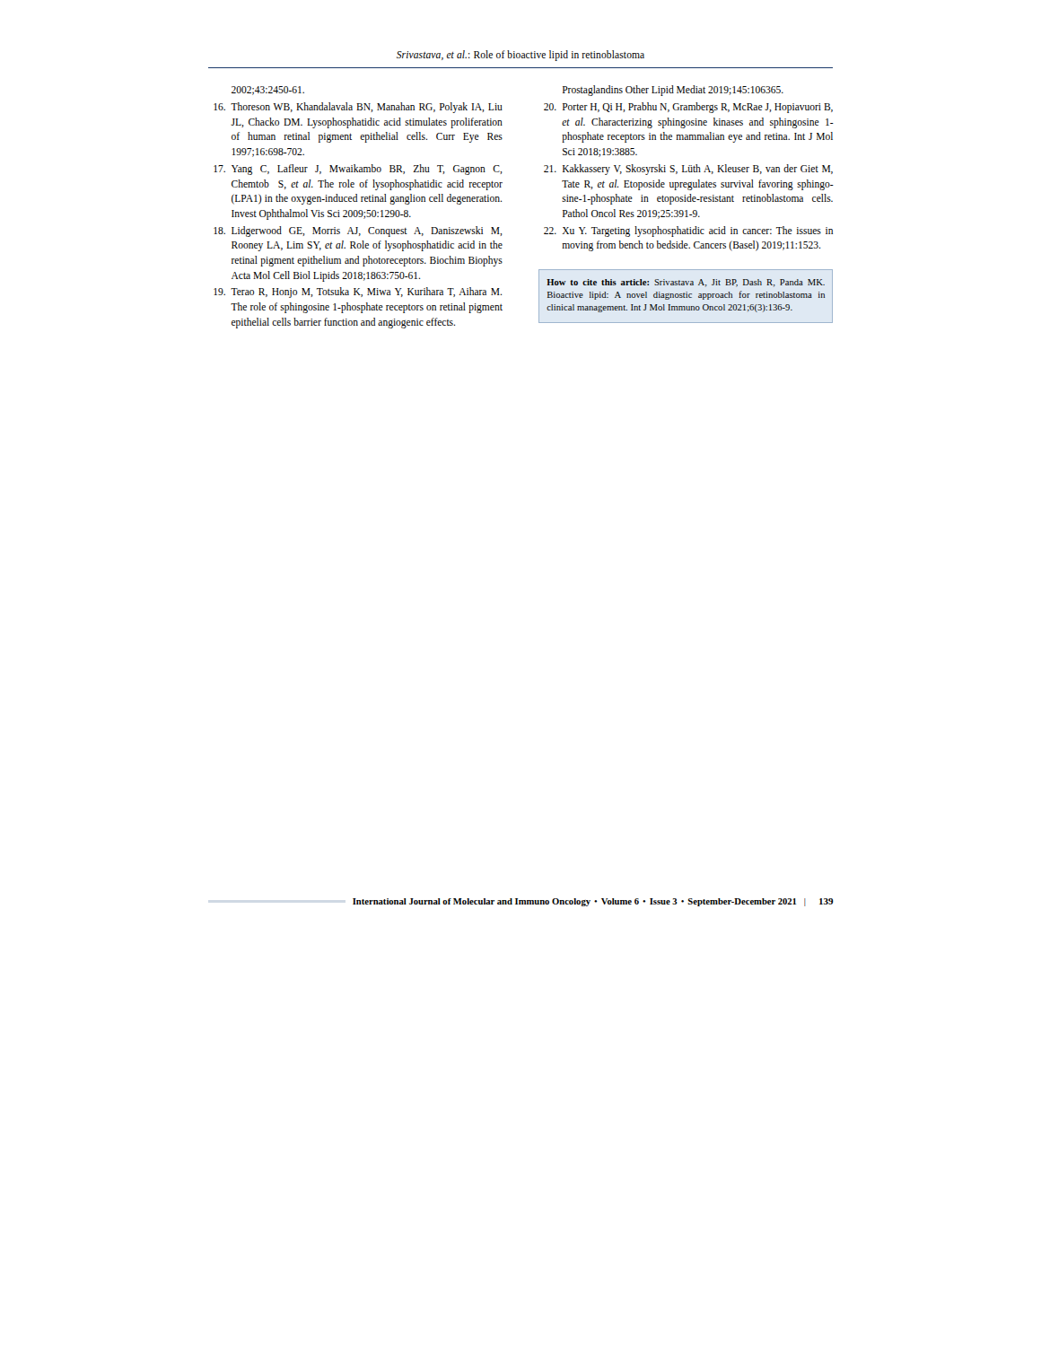Srivastava, et al.: Role of bioactive lipid in retinoblastoma
2002;43:2450-61.
16. Thoreson WB, Khandalavala BN, Manahan RG, Polyak IA, Liu JL, Chacko DM. Lysophosphatidic acid stimulates proliferation of human retinal pigment epithelial cells. Curr Eye Res 1997;16:698-702.
17. Yang C, Lafleur J, Mwaikambo BR, Zhu T, Gagnon C, Chemtob S, et al. The role of lysophosphatidic acid receptor (LPA1) in the oxygen-induced retinal ganglion cell degeneration. Invest Ophthalmol Vis Sci 2009;50:1290-8.
18. Lidgerwood GE, Morris AJ, Conquest A, Daniszewski M, Rooney LA, Lim SY, et al. Role of lysophosphatidic acid in the retinal pigment epithelium and photoreceptors. Biochim Biophys Acta Mol Cell Biol Lipids 2018;1863:750-61.
19. Terao R, Honjo M, Totsuka K, Miwa Y, Kurihara T, Aihara M. The role of sphingosine 1-phosphate receptors on retinal pigment epithelial cells barrier function and angiogenic effects.
Prostaglandins Other Lipid Mediat 2019;145:106365.
20. Porter H, Qi H, Prabhu N, Grambergs R, McRae J, Hopiavuori B, et al. Characterizing sphingosine kinases and sphingosine 1-phosphate receptors in the mammalian eye and retina. Int J Mol Sci 2018;19:3885.
21. Kakkassery V, Skosyrski S, Lüth A, Kleuser B, van der Giet M, Tate R, et al. Etoposide upregulates survival favoring sphingosine-1-phosphate in etoposide-resistant retinoblastoma cells. Pathol Oncol Res 2019;25:391-9.
22. Xu Y. Targeting lysophosphatidic acid in cancer: The issues in moving from bench to bedside. Cancers (Basel) 2019;11:1523.
How to cite this article: Srivastava A, Jit BP, Dash R, Panda MK. Bioactive lipid: A novel diagnostic approach for retinoblastoma in clinical management. Int J Mol Immuno Oncol 2021;6(3):136-9.
International Journal of Molecular and Immuno Oncology•Volume 6•Issue 3•September-December 2021
|
139